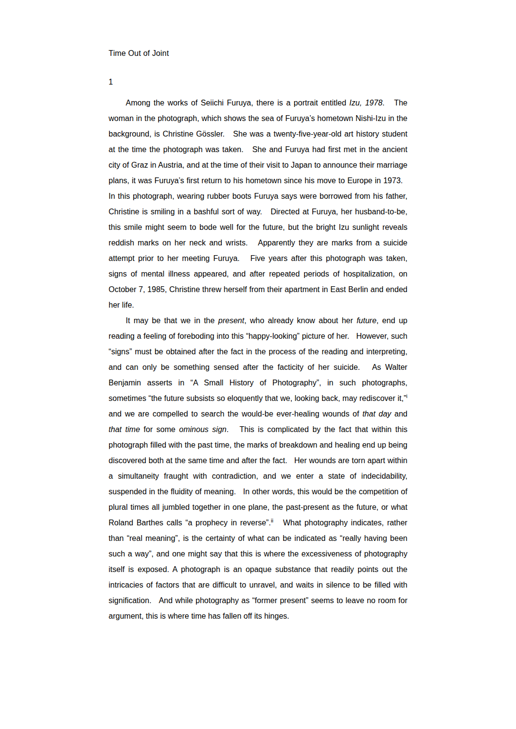Time Out of Joint
1
Among the works of Seiichi Furuya, there is a portrait entitled Izu, 1978. The woman in the photograph, which shows the sea of Furuya’s hometown Nishi-Izu in the background, is Christine Gössler. She was a twenty-five-year-old art history student at the time the photograph was taken. She and Furuya had first met in the ancient city of Graz in Austria, and at the time of their visit to Japan to announce their marriage plans, it was Furuya’s first return to his hometown since his move to Europe in 1973. In this photograph, wearing rubber boots Furuya says were borrowed from his father, Christine is smiling in a bashful sort of way. Directed at Furuya, her husband-to-be, this smile might seem to bode well for the future, but the bright Izu sunlight reveals reddish marks on her neck and wrists. Apparently they are marks from a suicide attempt prior to her meeting Furuya. Five years after this photograph was taken, signs of mental illness appeared, and after repeated periods of hospitalization, on October 7, 1985, Christine threw herself from their apartment in East Berlin and ended her life.
It may be that we in the present, who already know about her future, end up reading a feeling of foreboding into this “happy-looking” picture of her. However, such “signs” must be obtained after the fact in the process of the reading and interpreting, and can only be something sensed after the facticity of her suicide. As Walter Benjamin asserts in “A Small History of Photography”, in such photographs, sometimes “the future subsists so eloquently that we, looking back, may rediscover it,”i and we are compelled to search the would-be ever-healing wounds of that day and that time for some ominous sign. This is complicated by the fact that within this photograph filled with the past time, the marks of breakdown and healing end up being discovered both at the same time and after the fact. Her wounds are torn apart within a simultaneity fraught with contradiction, and we enter a state of indecidability, suspended in the fluidity of meaning. In other words, this would be the competition of plural times all jumbled together in one plane, the past-present as the future, or what Roland Barthes calls “a prophecy in reverse”.ii What photography indicates, rather than “real meaning”, is the certainty of what can be indicated as “really having been such a way”, and one might say that this is where the excessiveness of photography itself is exposed. A photograph is an opaque substance that readily points out the intricacies of factors that are difficult to unravel, and waits in silence to be filled with signification. And while photography as “former present” seems to leave no room for argument, this is where time has fallen off its hinges.